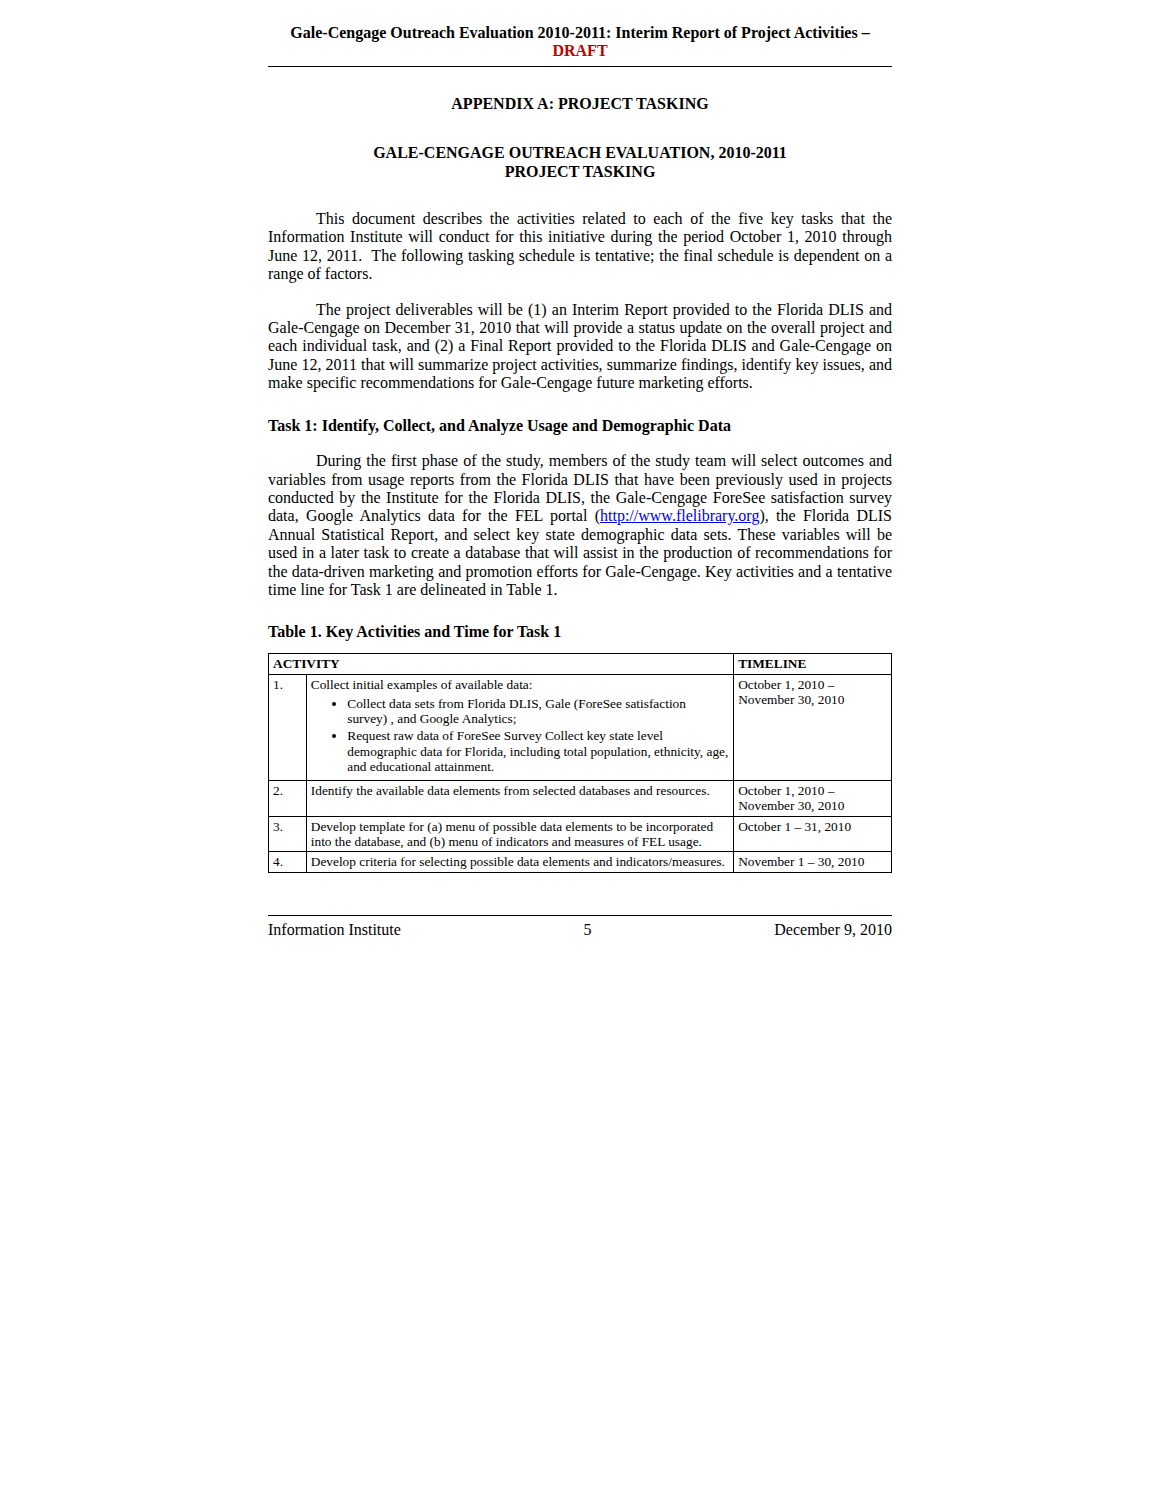Gale-Cengage Outreach Evaluation 2010-2011: Interim Report of Project Activities – DRAFT
APPENDIX A: PROJECT TASKING
GALE-CENGAGE OUTREACH EVALUATION, 2010-2011
PROJECT TASKING
This document describes the activities related to each of the five key tasks that the Information Institute will conduct for this initiative during the period October 1, 2010 through June 12, 2011. The following tasking schedule is tentative; the final schedule is dependent on a range of factors.
The project deliverables will be (1) an Interim Report provided to the Florida DLIS and Gale-Cengage on December 31, 2010 that will provide a status update on the overall project and each individual task, and (2) a Final Report provided to the Florida DLIS and Gale-Cengage on June 12, 2011 that will summarize project activities, summarize findings, identify key issues, and make specific recommendations for Gale-Cengage future marketing efforts.
Task 1: Identify, Collect, and Analyze Usage and Demographic Data
During the first phase of the study, members of the study team will select outcomes and variables from usage reports from the Florida DLIS that have been previously used in projects conducted by the Institute for the Florida DLIS, the Gale-Cengage ForeSee satisfaction survey data, Google Analytics data for the FEL portal (http://www.flelibrary.org), the Florida DLIS Annual Statistical Report, and select key state demographic data sets. These variables will be used in a later task to create a database that will assist in the production of recommendations for the data-driven marketing and promotion efforts for Gale-Cengage. Key activities and a tentative time line for Task 1 are delineated in Table 1.
Table 1. Key Activities and Time for Task 1
| ACTIVITY | TIMELINE |
| --- | --- |
| 1. | Collect initial examples of available data: Collect data sets from Florida DLIS, Gale (ForeSee satisfaction survey) , and Google Analytics; Request raw data of ForeSee Survey Collect key state level demographic data for Florida, including total population, ethnicity, age, and educational attainment. | October 1, 2010 – November 30, 2010 |
| 2. | Identify the available data elements from selected databases and resources. | October 1, 2010 – November 30, 2010 |
| 3. | Develop template for (a) menu of possible data elements to be incorporated into the database, and (b) menu of indicators and measures of FEL usage. | October 1 – 31, 2010 |
| 4. | Develop criteria for selecting possible data elements and indicators/measures. | November 1 – 30, 2010 |
Information Institute
5
December 9, 2010